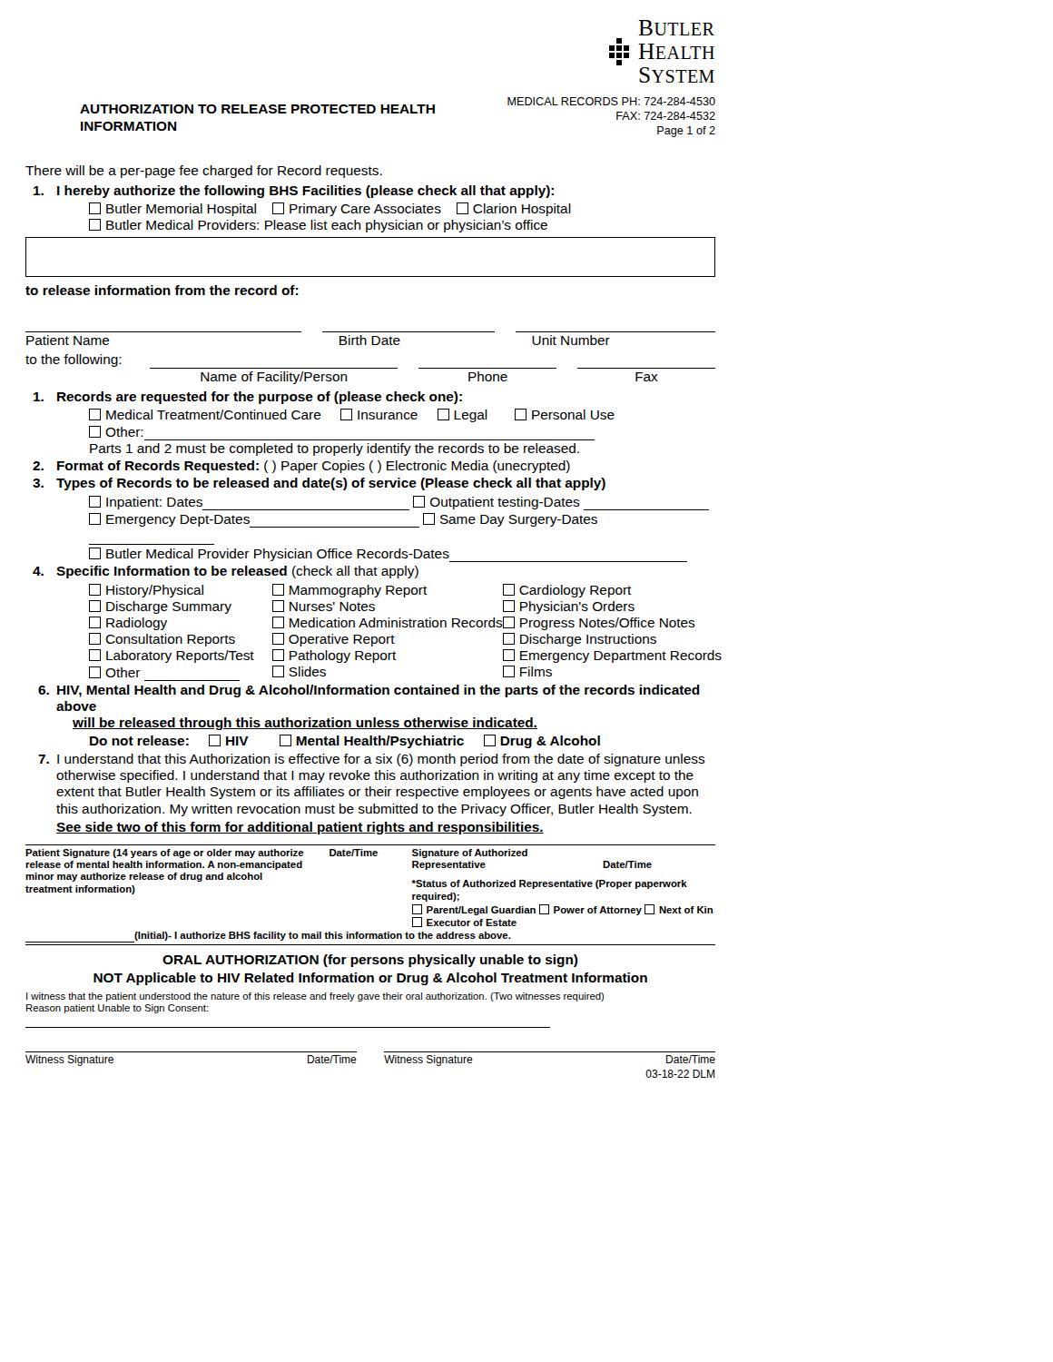BUTLER
HEALTH
SYSTEM
AUTHORIZATION TO RELEASE PROTECTED HEALTH INFORMATION
MEDICAL RECORDS PH: 724-284-4530
FAX: 724-284-4532
Page 1 of 2
There will be a per-page fee charged for Record requests.
I hereby authorize the following BHS Facilities (please check all that apply):
Butler Memorial Hospital Primary Care Associates Clarion Hospital
Butler Medical Providers: Please list each physician or physician’s office
to release information from the record of:
| Patient Name | | Birth Date | | Unit Number |
| to the following: | | | | | |
| | Name of Facility/Person | | Phone | | Fax |
Records are requested for the purpose of (please check one):
Medical Treatment/Continued Care Insurance Legal Personal Use
Other:
Parts 1 and 2 must be completed to properly identify the records to be released.
Format of Records Requested: ( ) Paper Copies ( ) Electronic Media (unecrypted)
Types of Records to be released and date(s) of service (Please check all that apply)
Inpatient: Dates Outpatient testing-Dates
Emergency Dept-Dates Same Day Surgery-Dates
Butler Medical Provider Physician Office Records-Dates
Specific Information to be released (check all that apply)
| History/Physical | Mammography Report | Cardiology Report |
| Discharge Summary | Nurses' Notes | Physician's Orders |
| Radiology | Medication Administration Records | Progress Notes/Office Notes |
| Consultation Reports | Operative Report | Discharge Instructions |
| Laboratory Reports/Test | Pathology Report | Emergency Department Records |
| Other | Slides | Films |
6. HIV, Mental Health and Drug & Alcohol/Information contained in the parts of the records indicated above
will be released through this authorization unless otherwise indicated.
Do not release: HIV Mental Health/Psychiatric Drug & Alcohol
7. I understand that this Authorization is effective for a six (6) month period from the date of signature unless otherwise specified. I understand that I may revoke this authorization in writing at any time except to the extent that Butler Health System or its affiliates or their respective employees or agents have acted upon this authorization. My written revocation must be submitted to the Privacy Officer, Butler Health System.
See side two of this form for additional patient rights and responsibilities.
| Patient Signature (14 years of age or older may authorize release of mental health information. A non-emancipated minor may authorize release of drug and alcohol treatment information) | Date/Time | Signature of Authorized Representative Date/Time *Status of Authorized Representative (Proper paperwork required); Parent/Legal Guardian Power of Attorney Next of Kin Executor of Estate |
(Initial)- I authorize BHS facility to mail this information to the address above.
ORAL AUTHORIZATION (for persons physically unable to sign)
NOT Applicable to HIV Related Information or Drug & Alcohol Treatment Information
I witness that the patient understood the nature of this release and freely gave their oral authorization. (Two witnesses required)
Reason patient Unable to Sign Consent:
Witness Signature Date/Time
Witness Signature Date/Time
03-18-22 DLM